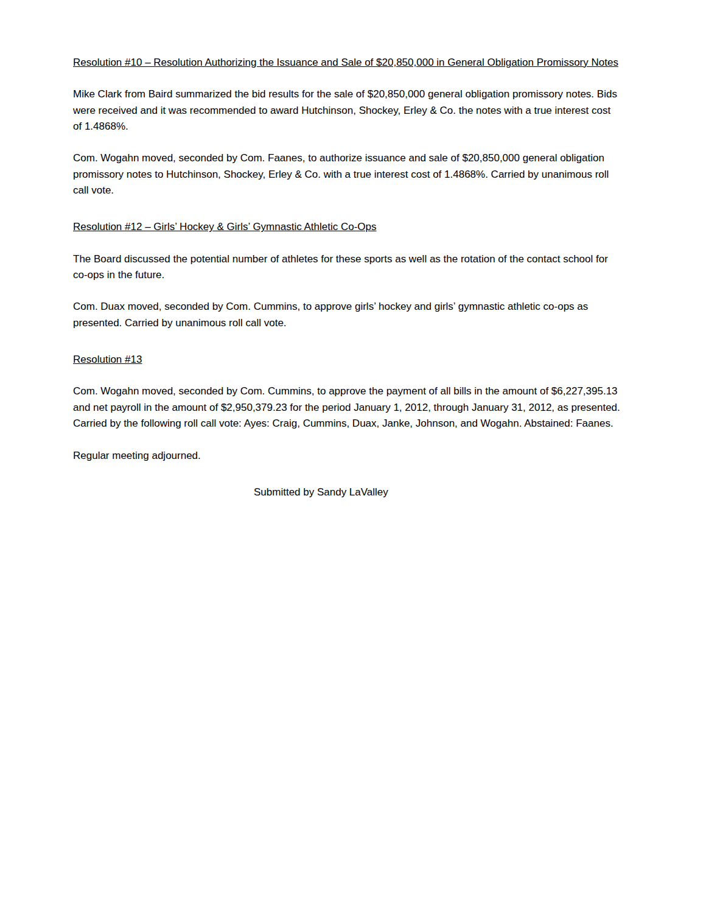Resolution #10 – Resolution Authorizing the Issuance and Sale of $20,850,000 in General Obligation Promissory Notes
Mike Clark from Baird summarized the bid results for the sale of $20,850,000 general obligation promissory notes. Bids were received and it was recommended to award Hutchinson, Shockey, Erley & Co. the notes with a true interest cost of 1.4868%.
Com. Wogahn moved, seconded by Com. Faanes, to authorize issuance and sale of $20,850,000 general obligation promissory notes to Hutchinson, Shockey, Erley & Co. with a true interest cost of 1.4868%. Carried by unanimous roll call vote.
Resolution #12 – Girls’ Hockey & Girls’ Gymnastic Athletic Co-Ops
The Board discussed the potential number of athletes for these sports as well as the rotation of the contact school for co-ops in the future.
Com. Duax moved, seconded by Com. Cummins, to approve girls’ hockey and girls’ gymnastic athletic co-ops as presented. Carried by unanimous roll call vote.
Resolution #13
Com. Wogahn moved, seconded by Com. Cummins, to approve the payment of all bills in the amount of $6,227,395.13 and net payroll in the amount of $2,950,379.23 for the period January 1, 2012, through January 31, 2012, as presented. Carried by the following roll call vote: Ayes: Craig, Cummins, Duax, Janke, Johnson, and Wogahn. Abstained: Faanes.
Regular meeting adjourned.
Submitted by Sandy LaValley